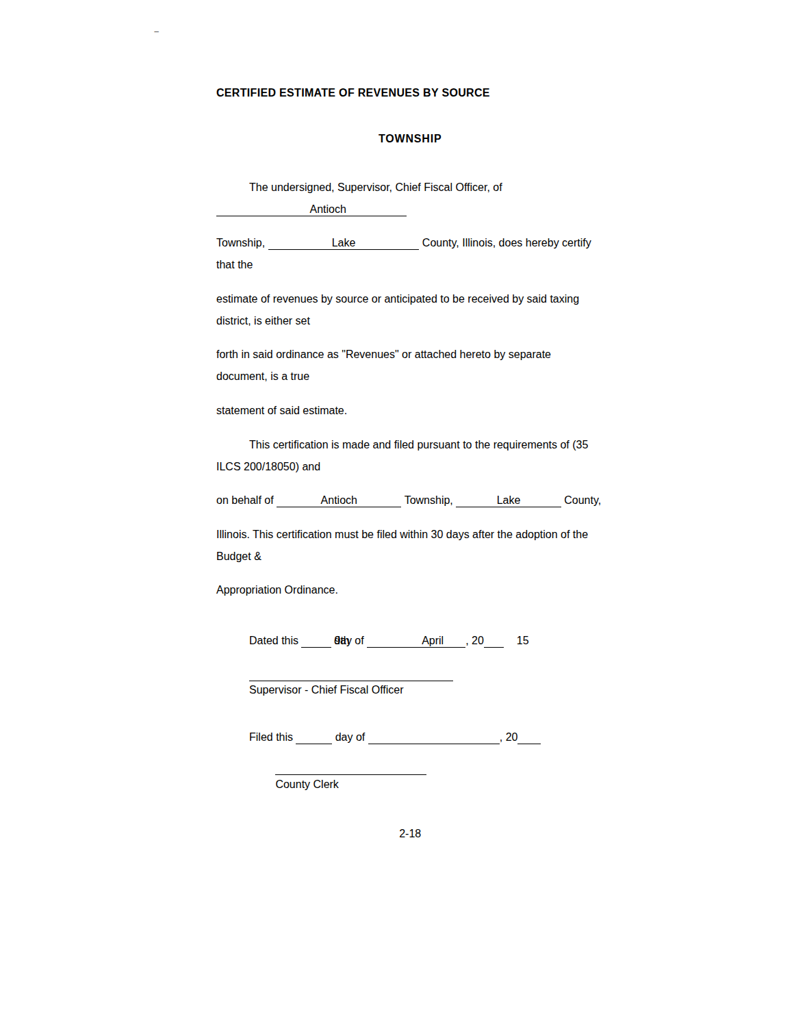−
CERTIFIED ESTIMATE OF REVENUES BY SOURCE
TOWNSHIP
The undersigned, Supervisor, Chief Fiscal Officer, of Antioch
Township, Lake County, Illinois, does hereby certify that the
estimate of revenues by source or anticipated to be received by said taxing district, is either set
forth in said ordinance as "Revenues" or attached hereto by separate document, is a true
statement of said estimate.
This certification is made and filed pursuant to the requirements of (35 ILCS 200/18050) and
on behalf of Antioch Township, Lake County,
Illinois. This certification must be filed within 30 days after the adoption of the Budget &
Appropriation Ordinance.
Dated this 9th day of April, 2015
Supervisor - Chief Fiscal Officer
Filed this day of , 20
County Clerk
2-18